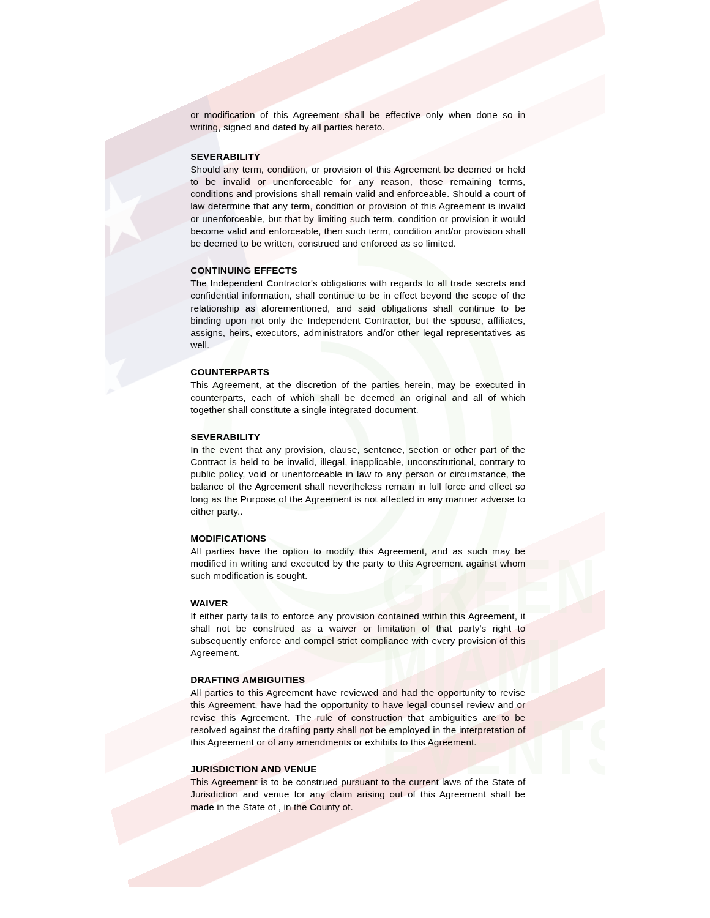GREEN MIAMI EVENTS
or modification of this Agreement shall be effective only when done so in writing, signed and dated by all parties hereto.
Severability
Should any term, condition, or provision of this Agreement be deemed or held to be invalid or unenforceable for any reason, those remaining terms, conditions and provisions shall remain valid and enforceable. Should a court of law determine that any term, condition or provision of this Agreement is invalid or unenforceable, but that by limiting such term, condition or provision it would become valid and enforceable, then such term, condition and/or provision shall be deemed to be written, construed and enforced as so limited.
Continuing Effects
The Independent Contractor's obligations with regards to all trade secrets and confidential information, shall continue to be in effect beyond the scope of the relationship as aforementioned, and said obligations shall continue to be binding upon not only the Independent Contractor, but the spouse, affiliates, assigns, heirs, executors, administrators and/or other legal representatives as well.
Counterparts
This Agreement, at the discretion of the parties herein, may be executed in counterparts, each of which shall be deemed an original and all of which together shall constitute a single integrated document.
Severability
In the event that any provision, clause, sentence, section or other part of the Contract is held to be invalid, illegal, inapplicable, unconstitutional, contrary to public policy, void or unenforceable in law to any person or circumstance, the balance of the Agreement shall nevertheless remain in full force and effect so long as the Purpose of the Agreement is not affected in any manner adverse to either party..
Modifications
All parties have the option to modify this Agreement, and as such may be modified in writing and executed by the party to this Agreement against whom such modification is sought.
Waiver
If either party fails to enforce any provision contained within this Agreement, it shall not be construed as a waiver or limitation of that party's right to subsequently enforce and compel strict compliance with every provision of this Agreement.
Drafting Ambiguities
All parties to this Agreement have reviewed and had the opportunity to revise this Agreement, have had the opportunity to have legal counsel review and or revise this Agreement. The rule of construction that ambiguities are to be resolved against the drafting party shall not be employed in the interpretation of this Agreement or of any amendments or exhibits to this Agreement.
Jurisdiction and Venue
This Agreement is to be construed pursuant to the current laws of the State of Jurisdiction and venue for any claim arising out of this Agreement shall be made in the State of , in the County of.